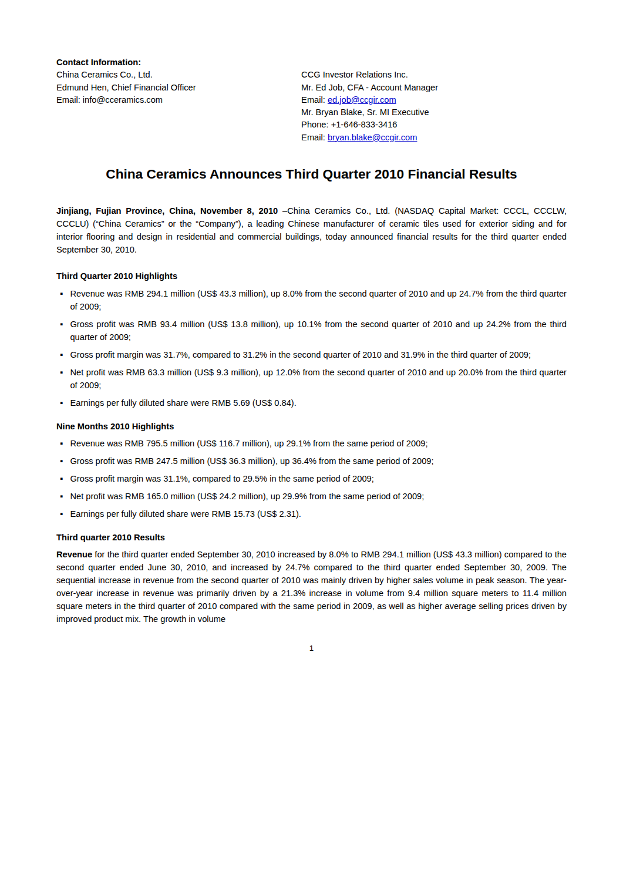| Contact Information: | |
| China Ceramics Co., Ltd. | CCG Investor Relations Inc. |
| Edmund Hen, Chief Financial Officer | Mr. Ed Job, CFA - Account Manager |
| Email: info@cceramics.com | Email: ed.job@ccgir.com |
| | Mr. Bryan Blake, Sr. MI Executive |
| | Phone: +1-646-833-3416 |
| | Email: bryan.blake@ccgir.com |
China Ceramics Announces Third Quarter 2010 Financial Results
Jinjiang, Fujian Province, China, November 8, 2010 –China Ceramics Co., Ltd. (NASDAQ Capital Market: CCCL, CCCLW, CCCLU) (“China Ceramics” or the “Company”), a leading Chinese manufacturer of ceramic tiles used for exterior siding and for interior flooring and design in residential and commercial buildings, today announced financial results for the third quarter ended September 30, 2010.
Third Quarter 2010 Highlights
Revenue was RMB 294.1 million (US$ 43.3 million), up 8.0% from the second quarter of 2010 and up 24.7% from the third quarter of 2009;
Gross profit was RMB 93.4 million (US$ 13.8 million), up 10.1% from the second quarter of 2010 and up 24.2% from the third quarter of 2009;
Gross profit margin was 31.7%, compared to 31.2% in the second quarter of 2010 and 31.9% in the third quarter of 2009;
Net profit was RMB 63.3 million (US$ 9.3 million), up 12.0% from the second quarter of 2010 and up 20.0% from the third quarter of 2009;
Earnings per fully diluted share were RMB 5.69 (US$ 0.84).
Nine Months 2010 Highlights
Revenue was RMB 795.5 million (US$ 116.7 million), up 29.1% from the same period of 2009;
Gross profit was RMB 247.5 million (US$ 36.3 million), up 36.4% from the same period of 2009;
Gross profit margin was 31.1%, compared to 29.5% in the same period of 2009;
Net profit was RMB 165.0 million (US$ 24.2 million), up 29.9% from the same period of 2009;
Earnings per fully diluted share were RMB 15.73 (US$ 2.31).
Third quarter 2010 Results
Revenue for the third quarter ended September 30, 2010 increased by 8.0% to RMB 294.1 million (US$ 43.3 million) compared to the second quarter ended June 30, 2010, and increased by 24.7% compared to the third quarter ended September 30, 2009. The sequential increase in revenue from the second quarter of 2010 was mainly driven by higher sales volume in peak season. The year-over-year increase in revenue was primarily driven by a 21.3% increase in volume from 9.4 million square meters to 11.4 million square meters in the third quarter of 2010 compared with the same period in 2009, as well as higher average selling prices driven by improved product mix. The growth in volume
1